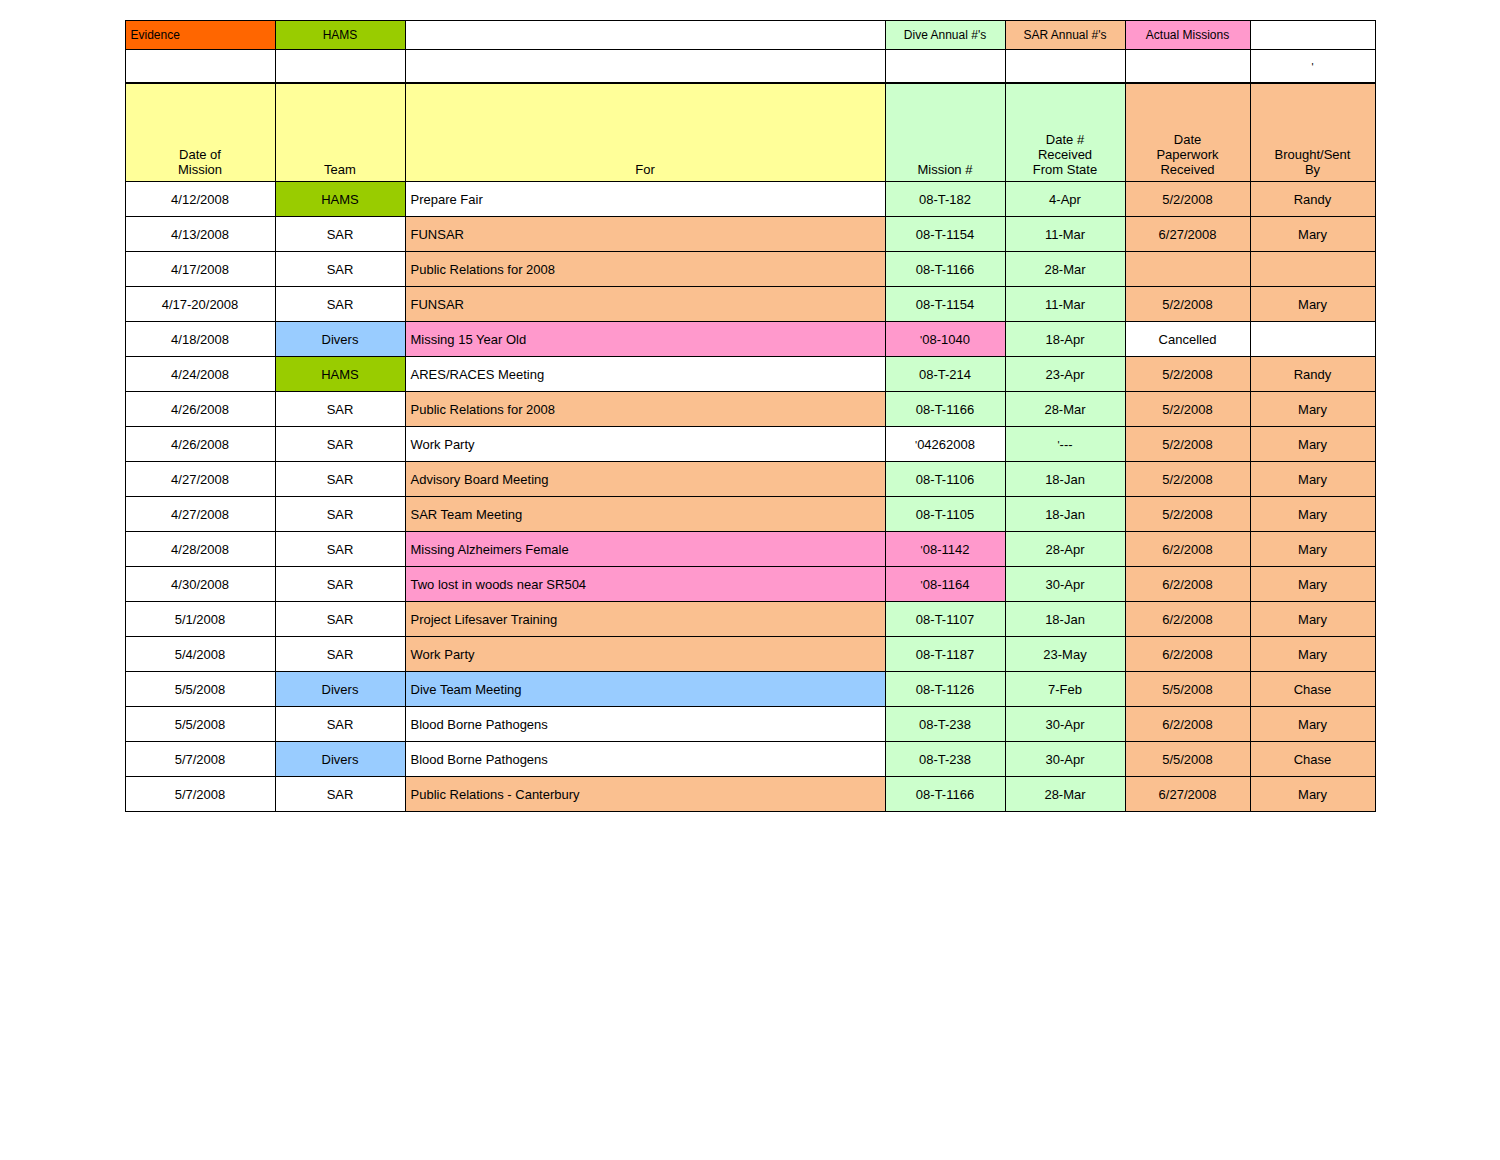| Evidence | HAMS | | Dive Annual #'s | SAR Annual #'s | Actual Missions | |
| | | | | | | ' |
| Date of Mission | Team | For | Mission # | Date # Received From State | Date Paperwork Received | Brought/Sent By |
| 4/12/2008 | HAMS | Prepare Fair | 08-T-182 | 4-Apr | 5/2/2008 | Randy |
| 4/13/2008 | SAR | FUNSAR | 08-T-1154 | 11-Mar | 6/27/2008 | Mary |
| 4/17/2008 | SAR | Public Relations for 2008 | 08-T-1166 | 28-Mar | | |
| 4/17-20/2008 | SAR | FUNSAR | 08-T-1154 | 11-Mar | 5/2/2008 | Mary |
| 4/18/2008 | Divers | Missing 15 Year Old | ' 08-1040 | 18-Apr | Cancelled | |
| 4/24/2008 | HAMS | ARES/RACES Meeting | 08-T-214 | 23-Apr | 5/2/2008 | Randy |
| 4/26/2008 | SAR | Public Relations for 2008 | 08-T-1166 | 28-Mar | 5/2/2008 | Mary |
| 4/26/2008 | SAR | Work Party | ' 04262008 | ' --- | 5/2/2008 | Mary |
| 4/27/2008 | SAR | Advisory Board Meeting | 08-T-1106 | 18-Jan | 5/2/2008 | Mary |
| 4/27/2008 | SAR | SAR Team Meeting | 08-T-1105 | 18-Jan | 5/2/2008 | Mary |
| 4/28/2008 | SAR | Missing Alzheimers Female | ' 08-1142 | 28-Apr | 6/2/2008 | Mary |
| 4/30/2008 | SAR | Two lost in woods near SR504 | ' 08-1164 | 30-Apr | 6/2/2008 | Mary |
| 5/1/2008 | SAR | Project Lifesaver Training | 08-T-1107 | 18-Jan | 6/2/2008 | Mary |
| 5/4/2008 | SAR | Work Party | 08-T-1187 | 23-May | 6/2/2008 | Mary |
| 5/5/2008 | Divers | Dive Team Meeting | 08-T-1126 | 7-Feb | 5/5/2008 | Chase |
| 5/5/2008 | SAR | Blood Borne Pathogens | 08-T-238 | 30-Apr | 6/2/2008 | Mary |
| 5/7/2008 | Divers | Blood Borne Pathogens | 08-T-238 | 30-Apr | 5/5/2008 | Chase |
| 5/7/2008 | SAR | Public Relations - Canterbury | 08-T-1166 | 28-Mar | 6/27/2008 | Mary |